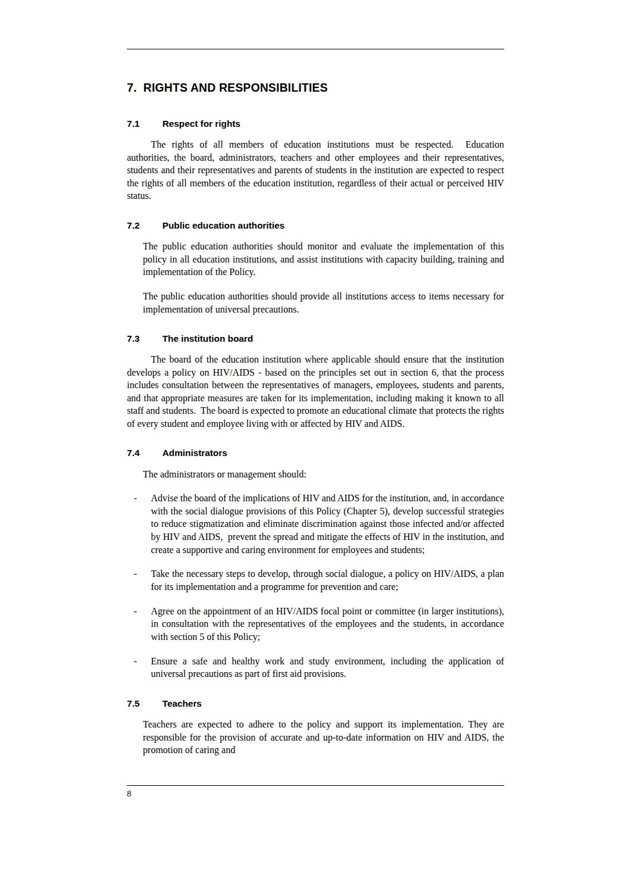7. RIGHTS AND RESPONSIBILITIES
7.1 Respect for rights
The rights of all members of education institutions must be respected. Education authorities, the board, administrators, teachers and other employees and their representatives, students and their representatives and parents of students in the institution are expected to respect the rights of all members of the education institution, regardless of their actual or perceived HIV status.
7.2 Public education authorities
The public education authorities should monitor and evaluate the implementation of this policy in all education institutions, and assist institutions with capacity building, training and implementation of the Policy.
The public education authorities should provide all institutions access to items necessary for implementation of universal precautions.
7.3 The institution board
The board of the education institution where applicable should ensure that the institution develops a policy on HIV/AIDS - based on the principles set out in section 6, that the process includes consultation between the representatives of managers, employees, students and parents, and that appropriate measures are taken for its implementation, including making it known to all staff and students. The board is expected to promote an educational climate that protects the rights of every student and employee living with or affected by HIV and AIDS.
7.4 Administrators
The administrators or management should:
Advise the board of the implications of HIV and AIDS for the institution, and, in accordance with the social dialogue provisions of this Policy (Chapter 5), develop successful strategies to reduce stigmatization and eliminate discrimination against those infected and/or affected by HIV and AIDS, prevent the spread and mitigate the effects of HIV in the institution, and create a supportive and caring environment for employees and students;
Take the necessary steps to develop, through social dialogue, a policy on HIV/AIDS, a plan for its implementation and a programme for prevention and care;
Agree on the appointment of an HIV/AIDS focal point or committee (in larger institutions), in consultation with the representatives of the employees and the students, in accordance with section 5 of this Policy;
Ensure a safe and healthy work and study environment, including the application of universal precautions as part of first aid provisions.
7.5 Teachers
Teachers are expected to adhere to the policy and support its implementation. They are responsible for the provision of accurate and up-to-date information on HIV and AIDS, the promotion of caring and
8